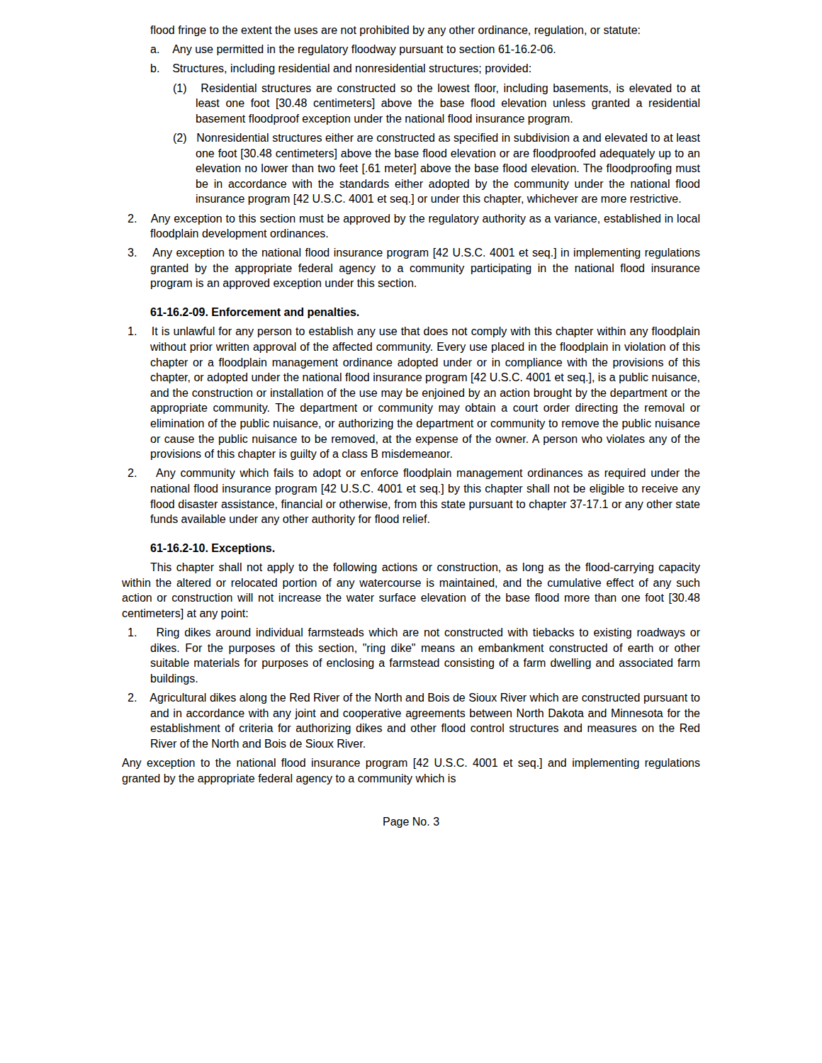flood fringe to the extent the uses are not prohibited by any other ordinance, regulation, or statute:
a. Any use permitted in the regulatory floodway pursuant to section 61-16.2-06.
b. Structures, including residential and nonresidential structures; provided:
(1) Residential structures are constructed so the lowest floor, including basements, is elevated to at least one foot [30.48 centimeters] above the base flood elevation unless granted a residential basement floodproof exception under the national flood insurance program.
(2) Nonresidential structures either are constructed as specified in subdivision a and elevated to at least one foot [30.48 centimeters] above the base flood elevation or are floodproofed adequately up to an elevation no lower than two feet [.61 meter] above the base flood elevation. The floodproofing must be in accordance with the standards either adopted by the community under the national flood insurance program [42 U.S.C. 4001 et seq.] or under this chapter, whichever are more restrictive.
2. Any exception to this section must be approved by the regulatory authority as a variance, established in local floodplain development ordinances.
3. Any exception to the national flood insurance program [42 U.S.C. 4001 et seq.] in implementing regulations granted by the appropriate federal agency to a community participating in the national flood insurance program is an approved exception under this section.
61-16.2-09. Enforcement and penalties.
1. It is unlawful for any person to establish any use that does not comply with this chapter within any floodplain without prior written approval of the affected community. Every use placed in the floodplain in violation of this chapter or a floodplain management ordinance adopted under or in compliance with the provisions of this chapter, or adopted under the national flood insurance program [42 U.S.C. 4001 et seq.], is a public nuisance, and the construction or installation of the use may be enjoined by an action brought by the department or the appropriate community. The department or community may obtain a court order directing the removal or elimination of the public nuisance, or authorizing the department or community to remove the public nuisance or cause the public nuisance to be removed, at the expense of the owner. A person who violates any of the provisions of this chapter is guilty of a class B misdemeanor.
2. Any community which fails to adopt or enforce floodplain management ordinances as required under the national flood insurance program [42 U.S.C. 4001 et seq.] by this chapter shall not be eligible to receive any flood disaster assistance, financial or otherwise, from this state pursuant to chapter 37-17.1 or any other state funds available under any other authority for flood relief.
61-16.2-10. Exceptions.
This chapter shall not apply to the following actions or construction, as long as the flood-carrying capacity within the altered or relocated portion of any watercourse is maintained, and the cumulative effect of any such action or construction will not increase the water surface elevation of the base flood more than one foot [30.48 centimeters] at any point:
1. Ring dikes around individual farmsteads which are not constructed with tiebacks to existing roadways or dikes. For the purposes of this section, "ring dike" means an embankment constructed of earth or other suitable materials for purposes of enclosing a farmstead consisting of a farm dwelling and associated farm buildings.
2. Agricultural dikes along the Red River of the North and Bois de Sioux River which are constructed pursuant to and in accordance with any joint and cooperative agreements between North Dakota and Minnesota for the establishment of criteria for authorizing dikes and other flood control structures and measures on the Red River of the North and Bois de Sioux River.
Any exception to the national flood insurance program [42 U.S.C. 4001 et seq.] and implementing regulations granted by the appropriate federal agency to a community which is
Page No. 3